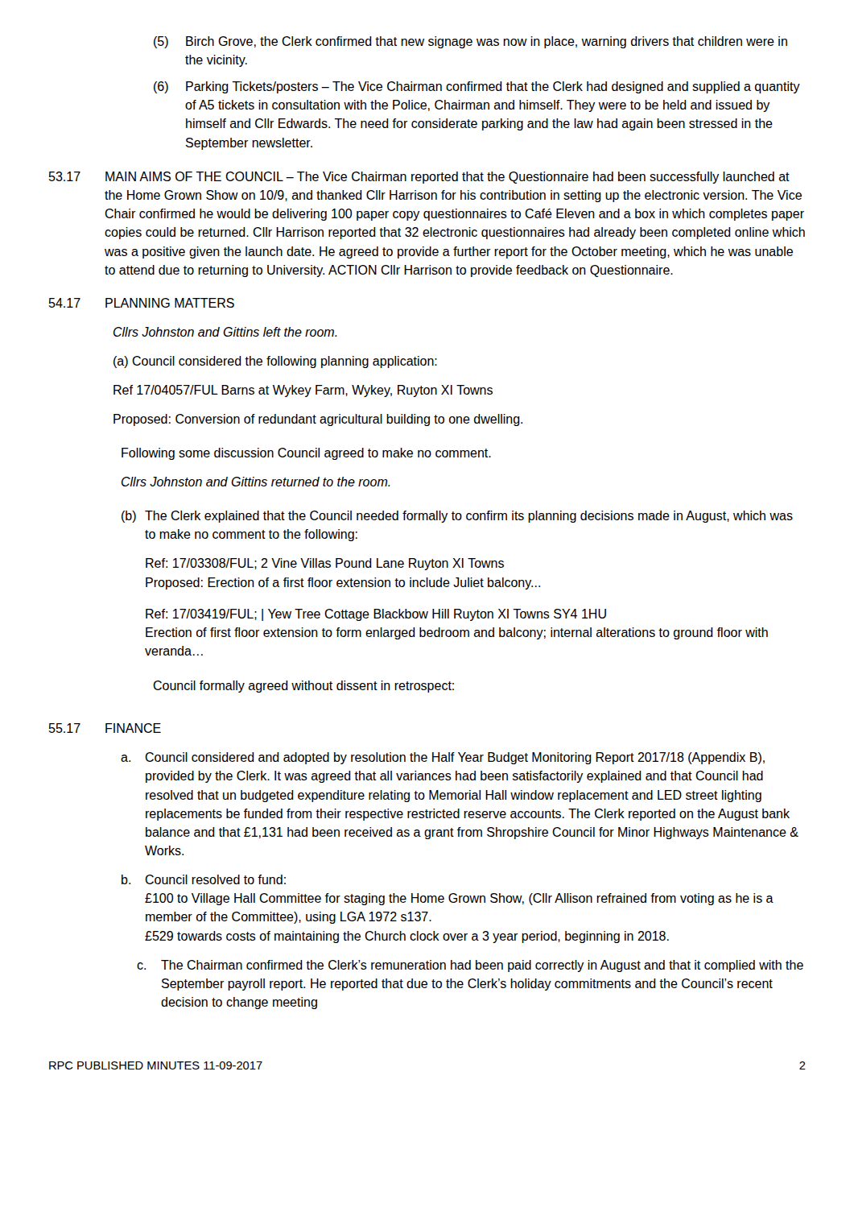(5) Birch Grove, the Clerk confirmed that new signage was now in place, warning drivers that children were in the vicinity.
(6) Parking Tickets/posters – The Vice Chairman confirmed that the Clerk had designed and supplied a quantity of A5 tickets in consultation with the Police, Chairman and himself. They were to be held and issued by himself and Cllr Edwards. The need for considerate parking and the law had again been stressed in the September newsletter.
53.17
MAIN AIMS OF THE COUNCIL – The Vice Chairman reported that the Questionnaire had been successfully launched at the Home Grown Show on 10/9, and thanked Cllr Harrison for his contribution in setting up the electronic version. The Vice Chair confirmed he would be delivering 100 paper copy questionnaires to Café Eleven and a box in which completes paper copies could be returned. Cllr Harrison reported that 32 electronic questionnaires had already been completed online which was a positive given the launch date. He agreed to provide a further report for the October meeting, which he was unable to attend due to returning to University. ACTION Cllr Harrison to provide feedback on Questionnaire.
54.17
PLANNING MATTERS
Cllrs Johnston and Gittins left the room.
(a) Council considered the following planning application:
Ref 17/04057/FUL Barns at Wykey Farm, Wykey, Ruyton XI Towns
Proposed: Conversion of redundant agricultural building to one dwelling.
Following some discussion Council agreed to make no comment.
Cllrs Johnston and Gittins returned to the room.
(b)
The Clerk explained that the Council needed formally to confirm its planning decisions made in August, which was to make no comment to the following:
Ref: 17/03308/FUL; 2 Vine Villas Pound Lane Ruyton XI Towns
Proposed: Erection of a first floor extension to include Juliet balcony...
Ref: 17/03419/FUL; | Yew Tree Cottage Blackbow Hill Ruyton XI Towns SY4 1HU
Erection of first floor extension to form enlarged bedroom and balcony; internal alterations to ground floor with veranda…
Council formally agreed without dissent in retrospect:
55.17
FINANCE
a.
Council considered and adopted by resolution the Half Year Budget Monitoring Report 2017/18 (Appendix B), provided by the Clerk. It was agreed that all variances had been satisfactorily explained and that Council had resolved that un budgeted expenditure relating to Memorial Hall window replacement and LED street lighting replacements be funded from their respective restricted reserve accounts. The Clerk reported on the August bank balance and that £1,131 had been received as a grant from Shropshire Council for Minor Highways Maintenance & Works.
b.
Council resolved to fund:
£100 to Village Hall Committee for staging the Home Grown Show, (Cllr Allison refrained from voting as he is a member of the Committee), using LGA 1972 s137.
£529 towards costs of maintaining the Church clock over a 3 year period, beginning in 2018.
c.
The Chairman confirmed the Clerk’s remuneration had been paid correctly in August and that it complied with the September payroll report. He reported that due to the Clerk’s holiday commitments and the Council’s recent decision to change meeting
RPC PUBLISHED MINUTES 11-09-2017 2